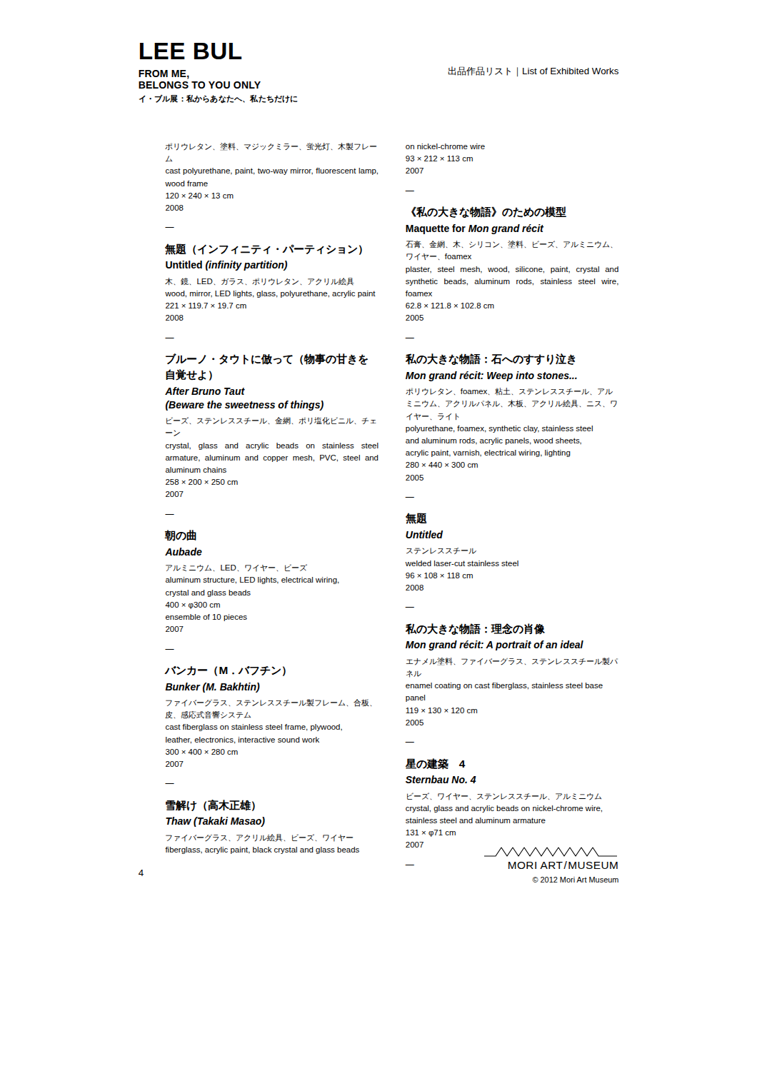LEE BUL
FROM ME,
BELONGS TO YOU ONLY
イ・ブル展：私からあなたへ、私たちだけに
出品作品リスト｜List of Exhibited Works
ポリウレタン、塗料、マジックミラー、蛍光灯、木製フレーム
cast polyurethane, paint, two-way mirror, fluorescent lamp, wood frame
120 × 240 × 13 cm
2008
無題（インフィニティ・パーティション）
Untitled (infinity partition)
木、鏡、LED、ガラス、ポリウレタン、アクリル絵具
wood, mirror, LED lights, glass, polyurethane, acrylic paint
221 × 119.7 × 19.7 cm
2008
ブルーノ・タウトに倣って（物事の甘きを自覚せよ）
After Bruno Taut
(Beware the sweetness of things)
ビーズ、ステンレススチール、金網、ポリ塩化ビニル、チェーン
crystal, glass and acrylic beads on stainless steel armature, aluminum and copper mesh, PVC, steel and aluminum chains
258 × 200 × 250 cm
2007
朝の曲
Aubade
アルミニウム、LED、ワイヤー、ビーズ
aluminum structure, LED lights, electrical wiring,
crystal and glass beads
400 × φ300 cm
ensemble of 10 pieces
2007
バンカー（M．バフチン）
Bunker (M. Bakhtin)
ファイバーグラス、ステンレススチール製フレーム、合板、皮、感応式音響システム
cast fiberglass on stainless steel frame, plywood,
leather, electronics, interactive sound work
300 × 400 × 280 cm
2007
雪解け（高木正雄）
Thaw (Takaki Masao)
ファイバーグラス、アクリル絵具、ビーズ、ワイヤー
fiberglass, acrylic paint, black crystal and glass beads
on nickel-chrome wire
93 × 212 × 113 cm
2007
《私の大きな物語》のための模型
Maquette for Mon grand récit
石膏、金網、木、シリコン、塗料、ビーズ、アルミニウム、ワイヤー、foamex
plaster, steel mesh, wood, silicone, paint, crystal and synthetic beads, aluminum rods, stainless steel wire, foamex
62.8 × 121.8 × 102.8 cm
2005
私の大きな物語：石へのすすり泣き
Mon grand récit: Weep into stones...
ポリウレタン、foamex、粘土、ステンレススチール、アルミニウム、アクリルパネル、木板、アクリル絵具、ニス、ワイヤー、ライト
polyurethane, foamex, synthetic clay, stainless steel
and aluminum rods, acrylic panels, wood sheets,
acrylic paint, varnish, electrical wiring, lighting
280 × 440 × 300 cm
2005
無題
Untitled
ステンレススチール
welded laser-cut stainless steel
96 × 108 × 118 cm
2008
私の大きな物語：理念の肖像
Mon grand récit: A portrait of an ideal
エナメル塗料、ファイバーグラス、ステンレススチール製パネル
enamel coating on cast fiberglass, stainless steel base panel
119 × 130 × 120 cm
2005
星の建築　4
Sternbau No. 4
ビーズ、ワイヤー、ステンレススチール、アルミニウム
crystal, glass and acrylic beads on nickel-chrome wire,
stainless steel and aluminum armature
131 × φ71 cm
2007
4
MORI ART/MUSEUM
© 2012 Mori Art Museum